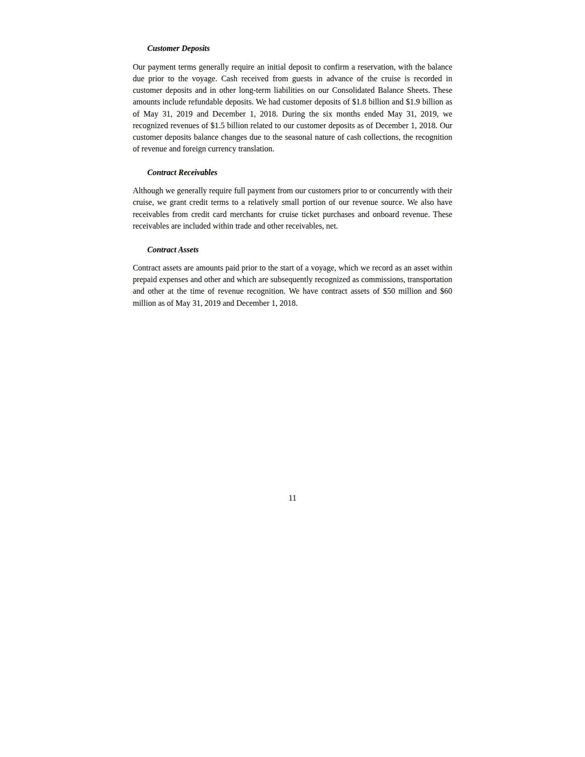Customer Deposits
Our payment terms generally require an initial deposit to confirm a reservation, with the balance due prior to the voyage. Cash received from guests in advance of the cruise is recorded in customer deposits and in other long-term liabilities on our Consolidated Balance Sheets. These amounts include refundable deposits. We had customer deposits of $1.8 billion and $1.9 billion as of May 31, 2019 and December 1, 2018. During the six months ended May 31, 2019, we recognized revenues of $1.5 billion related to our customer deposits as of December 1, 2018. Our customer deposits balance changes due to the seasonal nature of cash collections, the recognition of revenue and foreign currency translation.
Contract Receivables
Although we generally require full payment from our customers prior to or concurrently with their cruise, we grant credit terms to a relatively small portion of our revenue source. We also have receivables from credit card merchants for cruise ticket purchases and onboard revenue. These receivables are included within trade and other receivables, net.
Contract Assets
Contract assets are amounts paid prior to the start of a voyage, which we record as an asset within prepaid expenses and other and which are subsequently recognized as commissions, transportation and other at the time of revenue recognition. We have contract assets of $50 million and $60 million as of May 31, 2019 and December 1, 2018.
11